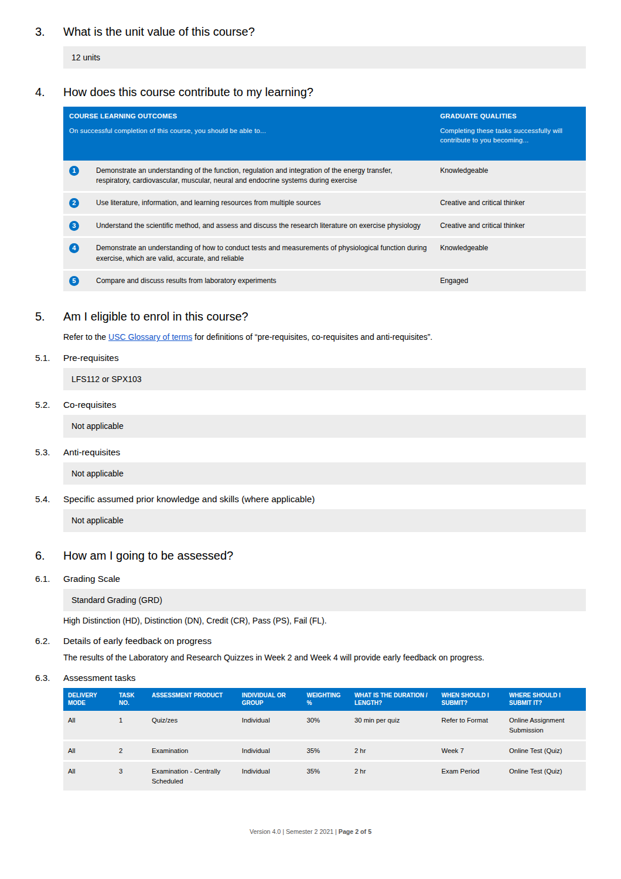3. What is the unit value of this course?
12 units
4. How does this course contribute to my learning?
| COURSE LEARNING OUTCOMES | GRADUATE QUALITIES |
| --- | --- |
| On successful completion of this course, you should be able to... | Completing these tasks successfully will contribute to you becoming... |
| 1 | Demonstrate an understanding of the function, regulation and integration of the energy transfer, respiratory, cardiovascular, muscular, neural and endocrine systems during exercise | Knowledgeable |
| 2 | Use literature, information, and learning resources from multiple sources | Creative and critical thinker |
| 3 | Understand the scientific method, and assess and discuss the research literature on exercise physiology | Creative and critical thinker |
| 4 | Demonstrate an understanding of how to conduct tests and measurements of physiological function during exercise, which are valid, accurate, and reliable | Knowledgeable |
| 5 | Compare and discuss results from laboratory experiments | Engaged |
5. Am I eligible to enrol in this course?
Refer to the USC Glossary of terms for definitions of “pre-requisites, co-requisites and anti-requisites”.
5.1. Pre-requisites
LFS112 or SPX103
5.2. Co-requisites
Not applicable
5.3. Anti-requisites
Not applicable
5.4. Specific assumed prior knowledge and skills (where applicable)
Not applicable
6. How am I going to be assessed?
6.1. Grading Scale
Standard Grading (GRD)
High Distinction (HD), Distinction (DN), Credit (CR), Pass (PS), Fail (FL).
6.2. Details of early feedback on progress
The results of the Laboratory and Research Quizzes in Week 2 and Week 4 will provide early feedback on progress.
6.3. Assessment tasks
| DELIVERY MODE | TASK NO. | ASSESSMENT PRODUCT | INDIVIDUAL OR GROUP | WEIGHTING % | WHAT IS THE DURATION / LENGTH? | WHEN SHOULD I SUBMIT? | WHERE SHOULD I SUBMIT IT? |
| --- | --- | --- | --- | --- | --- | --- | --- |
| All | 1 | Quiz/zes | Individual | 30% | 30 min per quiz | Refer to Format | Online Assignment Submission |
| All | 2 | Examination | Individual | 35% | 2 hr | Week 7 | Online Test (Quiz) |
| All | 3 | Examination - Centrally Scheduled | Individual | 35% | 2 hr | Exam Period | Online Test (Quiz) |
Version 4.0 | Semester 2 2021 | Page 2 of 5